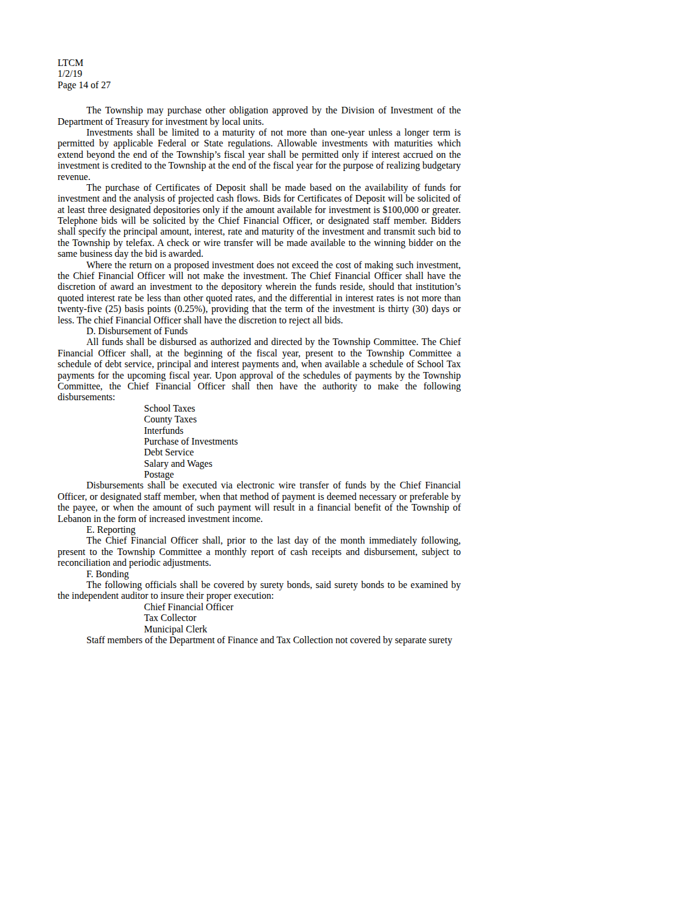LTCM
1/2/19
Page 14 of 27
The Township may purchase other obligation approved by the Division of Investment of the Department of Treasury for investment by local units.
Investments shall be limited to a maturity of not more than one-year unless a longer term is permitted by applicable Federal or State regulations. Allowable investments with maturities which extend beyond the end of the Township’s fiscal year shall be permitted only if interest accrued on the investment is credited to the Township at the end of the fiscal year for the purpose of realizing budgetary revenue.
The purchase of Certificates of Deposit shall be made based on the availability of funds for investment and the analysis of projected cash flows. Bids for Certificates of Deposit will be solicited of at least three designated depositories only if the amount available for investment is $100,000 or greater. Telephone bids will be solicited by the Chief Financial Officer, or designated staff member. Bidders shall specify the principal amount, interest, rate and maturity of the investment and transmit such bid to the Township by telefax. A check or wire transfer will be made available to the winning bidder on the same business day the bid is awarded.
Where the return on a proposed investment does not exceed the cost of making such investment, the Chief Financial Officer will not make the investment. The Chief Financial Officer shall have the discretion of award an investment to the depository wherein the funds reside, should that institution’s quoted interest rate be less than other quoted rates, and the differential in interest rates is not more than twenty-five (25) basis points (0.25%), providing that the term of the investment is thirty (30) days or less. The chief Financial Officer shall have the discretion to reject all bids.
D. Disbursement of Funds
All funds shall be disbursed as authorized and directed by the Township Committee. The Chief Financial Officer shall, at the beginning of the fiscal year, present to the Township Committee a schedule of debt service, principal and interest payments and, when available a schedule of School Tax payments for the upcoming fiscal year. Upon approval of the schedules of payments by the Township Committee, the Chief Financial Officer shall then have the authority to make the following disbursements:
School Taxes
County Taxes
Interfunds
Purchase of Investments
Debt Service
Salary and Wages
Postage
Disbursements shall be executed via electronic wire transfer of funds by the Chief Financial Officer, or designated staff member, when that method of payment is deemed necessary or preferable by the payee, or when the amount of such payment will result in a financial benefit of the Township of Lebanon in the form of increased investment income.
E. Reporting
The Chief Financial Officer shall, prior to the last day of the month immediately following, present to the Township Committee a monthly report of cash receipts and disbursement, subject to reconciliation and periodic adjustments.
F. Bonding
The following officials shall be covered by surety bonds, said surety bonds to be examined by the independent auditor to insure their proper execution:
Chief Financial Officer
Tax Collector
Municipal Clerk
Staff members of the Department of Finance and Tax Collection not covered by separate surety